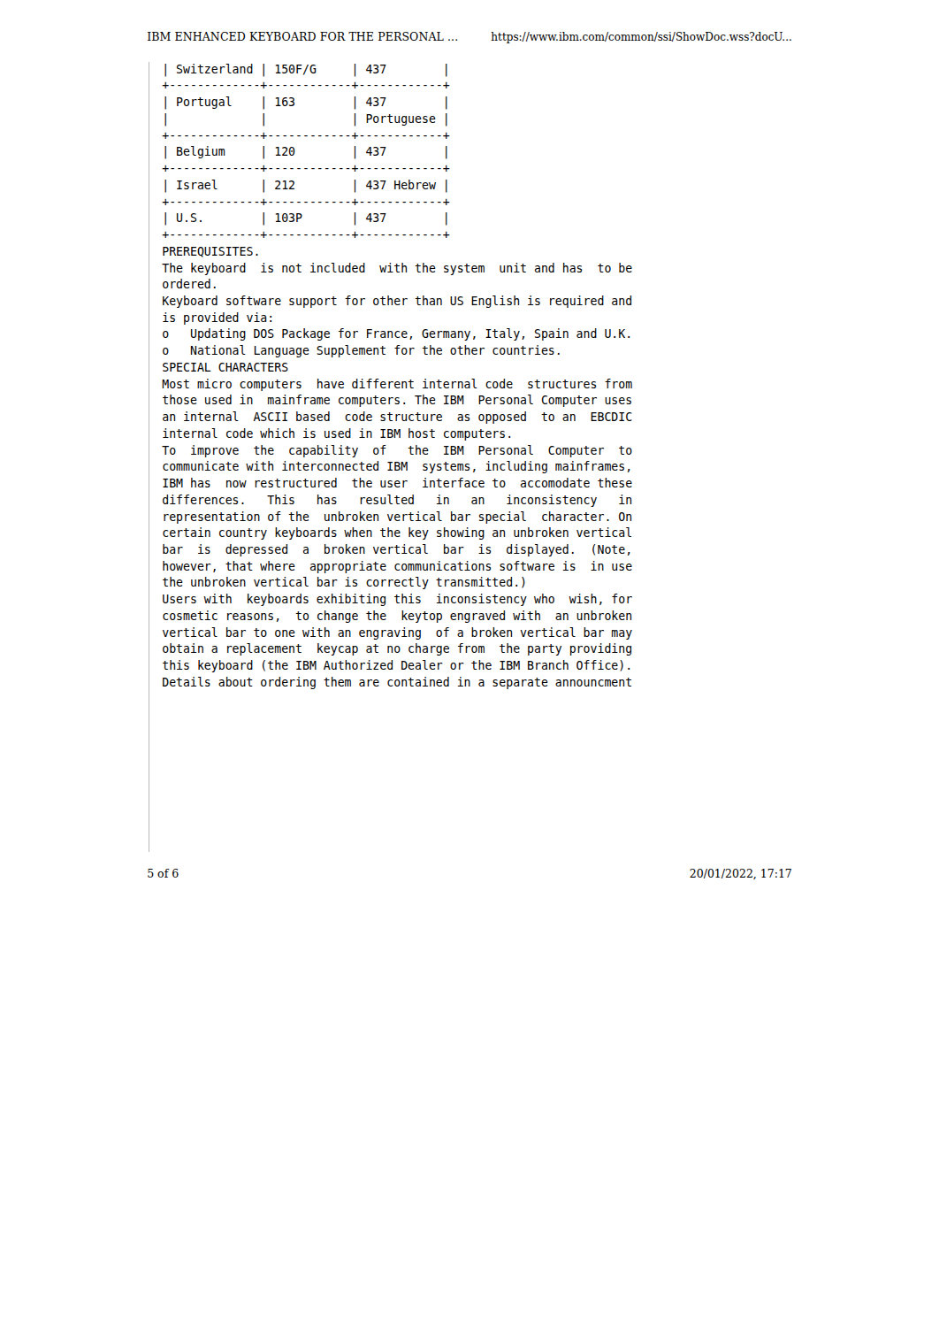IBM ENHANCED KEYBOARD FOR THE PERSONAL ... https://www.ibm.com/common/ssi/ShowDoc.wss?docU...
| Switzerland | 150F/G     | 437        |
+-------------+------------+------------+
| Portugal    | 163        | 437        |
|             |            | Portuguese |
+-------------+------------+------------+
| Belgium     | 120        | 437        |
+-------------+------------+------------+
| Israel      | 212        | 437 Hebrew |
+-------------+------------+------------+
| U.S.        | 103P       | 437        |
+-------------+------------+------------+
PREREQUISITES.
The keyboard  is not included  with the system  unit and has  to be
ordered.
Keyboard software support for other than US English is required and
is provided via:
o   Updating DOS Package for France, Germany, Italy, Spain and U.K.
o   National Language Supplement for the other countries.
SPECIAL CHARACTERS
Most micro computers  have different internal code  structures from
those used in  mainframe computers. The IBM  Personal Computer uses
an internal  ASCII based  code structure  as opposed  to an  EBCDIC
internal code which is used in IBM host computers.
To  improve  the  capability  of   the  IBM  Personal  Computer  to
communicate with interconnected IBM  systems, including mainframes,
IBM has  now restructured  the user  interface to  accomodate these
differences.   This   has   resulted   in   an   inconsistency   in
representation of the  unbroken vertical bar special  character. On
certain country keyboards when the key showing an unbroken vertical
bar  is  depressed  a  broken vertical  bar  is  displayed.  (Note,
however, that where  appropriate communications software is  in use
the unbroken vertical bar is correctly transmitted.)
Users with  keyboards exhibiting this  inconsistency who  wish, for
cosmetic reasons,  to change the  keytop engraved with  an unbroken
vertical bar to one with an engraving  of a broken vertical bar may
obtain a replacement  keycap at no charge from  the party providing
this keyboard (the IBM Authorized Dealer or the IBM Branch Office).
Details about ordering them are contained in a separate announcment
5 of 6 20/01/2022, 17:17